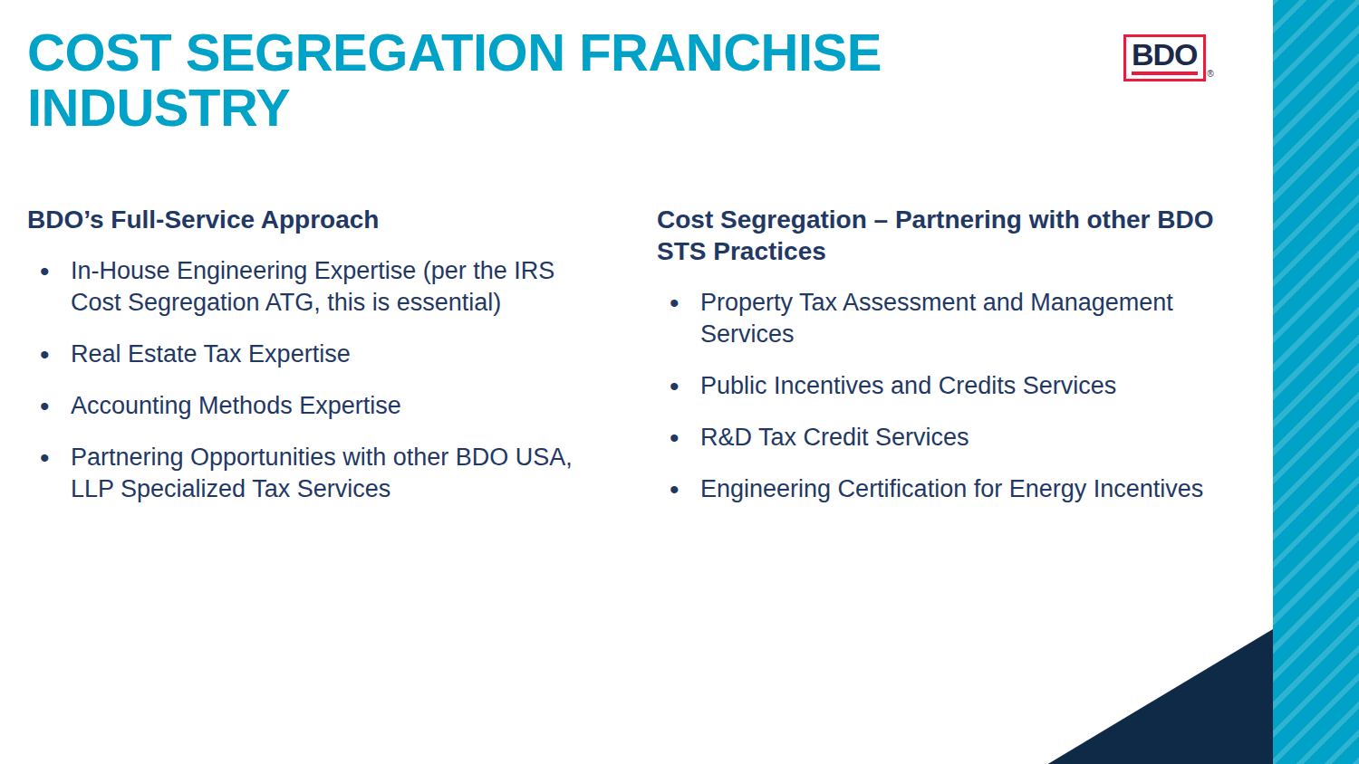BDO
®
COST SEGREGATION FRANCHISE INDUSTRY
BDO’s Full-Service Approach
In-House Engineering Expertise (per the IRS Cost Segregation ATG, this is essential)
Real Estate Tax Expertise
Accounting Methods Expertise
Partnering Opportunities with other BDO USA, LLP Specialized Tax Services
Cost Segregation – Partnering with other BDO STS Practices
Property Tax Assessment and Management Services
Public Incentives and Credits Services
R&D Tax Credit Services
Engineering Certification for Energy Incentives